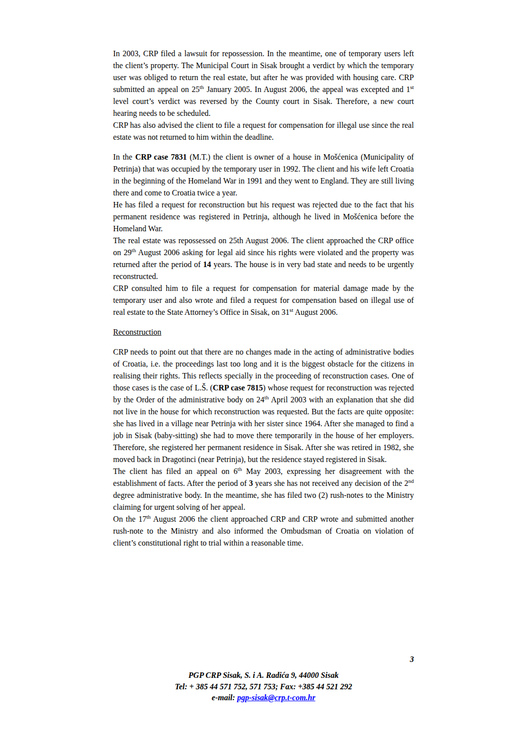In 2003, CRP filed a lawsuit for repossession. In the meantime, one of temporary users left the client’s property. The Municipal Court in Sisak brought a verdict by which the temporary user was obliged to return the real estate, but after he was provided with housing care. CRP submitted an appeal on 25th January 2005. In August 2006, the appeal was excepted and 1st level court’s verdict was reversed by the County court in Sisak. Therefore, a new court hearing needs to be scheduled.
CRP has also advised the client to file a request for compensation for illegal use since the real estate was not returned to him within the deadline.
In the CRP case 7831 (M.T.) the client is owner of a house in Mošćenica (Municipality of Petrinja) that was occupied by the temporary user in 1992. The client and his wife left Croatia in the beginning of the Homeland War in 1991 and they went to England. They are still living there and come to Croatia twice a year.
He has filed a request for reconstruction but his request was rejected due to the fact that his permanent residence was registered in Petrinja, although he lived in Mošćenica before the Homeland War.
The real estate was repossessed on 25th August 2006. The client approached the CRP office on 29th August 2006 asking for legal aid since his rights were violated and the property was returned after the period of 14 years. The house is in very bad state and needs to be urgently reconstructed.
CRP consulted him to file a request for compensation for material damage made by the temporary user and also wrote and filed a request for compensation based on illegal use of real estate to the State Attorney’s Office in Sisak, on 31st August 2006.
Reconstruction
CRP needs to point out that there are no changes made in the acting of administrative bodies of Croatia, i.e. the proceedings last too long and it is the biggest obstacle for the citizens in realising their rights. This reflects specially in the proceeding of reconstruction cases. One of those cases is the case of L.Š. (CRP case 7815) whose request for reconstruction was rejected by the Order of the administrative body on 24th April 2003 with an explanation that she did not live in the house for which reconstruction was requested. But the facts are quite opposite: she has lived in a village near Petrinja with her sister since 1964. After she managed to find a job in Sisak (baby-sitting) she had to move there temporarily in the house of her employers. Therefore, she registered her permanent residence in Sisak. After she was retired in 1982, she moved back in Dragotinci (near Petrinja), but the residence stayed registered in Sisak.
The client has filed an appeal on 6th May 2003, expressing her disagreement with the establishment of facts. After the period of 3 years she has not received any decision of the 2nd degree administrative body. In the meantime, she has filed two (2) rush-notes to the Ministry claiming for urgent solving of her appeal.
On the 17th August 2006 the client approached CRP and CRP wrote and submitted another rush-note to the Ministry and also informed the Ombudsman of Croatia on violation of client’s constitutional right to trial within a reasonable time.
3
PGP CRP Sisak, S. i A. Radića 9, 44000 Sisak
Tel: + 385 44 571 752, 571 753; Fax: +385 44 521 292
e-mail: pgp-sisak@crp.t-com.hr